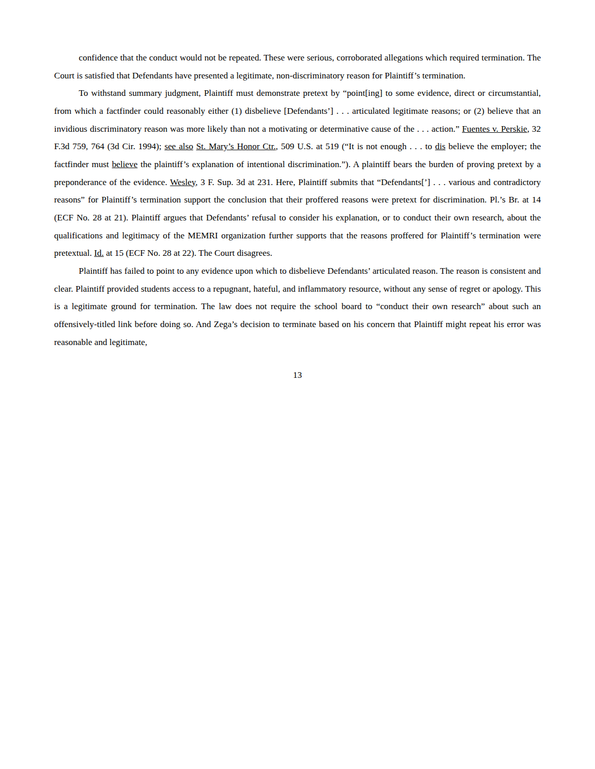confidence that the conduct would not be repeated. These were serious, corroborated allegations which required termination. The Court is satisfied that Defendants have presented a legitimate, non-discriminatory reason for Plaintiff’s termination.
To withstand summary judgment, Plaintiff must demonstrate pretext by “point[ing] to some evidence, direct or circumstantial, from which a factfinder could reasonably either (1) disbelieve [Defendants’] . . . articulated legitimate reasons; or (2) believe that an invidious discriminatory reason was more likely than not a motivating or determinative cause of the . . . action.” Fuentes v. Perskie, 32 F.3d 759, 764 (3d Cir. 1994); see also St. Mary’s Honor Ctr., 509 U.S. at 519 (“It is not enough . . . to dis believe the employer; the factfinder must believe the plaintiff’s explanation of intentional discrimination.”). A plaintiff bears the burden of proving pretext by a preponderance of the evidence. Wesley, 3 F. Sup. 3d at 231. Here, Plaintiff submits that “Defendants[’] . . . various and contradictory reasons” for Plaintiff’s termination support the conclusion that their proffered reasons were pretext for discrimination. Pl.’s Br. at 14 (ECF No. 28 at 21). Plaintiff argues that Defendants’ refusal to consider his explanation, or to conduct their own research, about the qualifications and legitimacy of the MEMRI organization further supports that the reasons proffered for Plaintiff’s termination were pretextual. Id. at 15 (ECF No. 28 at 22). The Court disagrees.
Plaintiff has failed to point to any evidence upon which to disbelieve Defendants’ articulated reason. The reason is consistent and clear. Plaintiff provided students access to a repugnant, hateful, and inflammatory resource, without any sense of regret or apology. This is a legitimate ground for termination. The law does not require the school board to “conduct their own research” about such an offensively-titled link before doing so. And Zega’s decision to terminate based on his concern that Plaintiff might repeat his error was reasonable and legitimate,
13